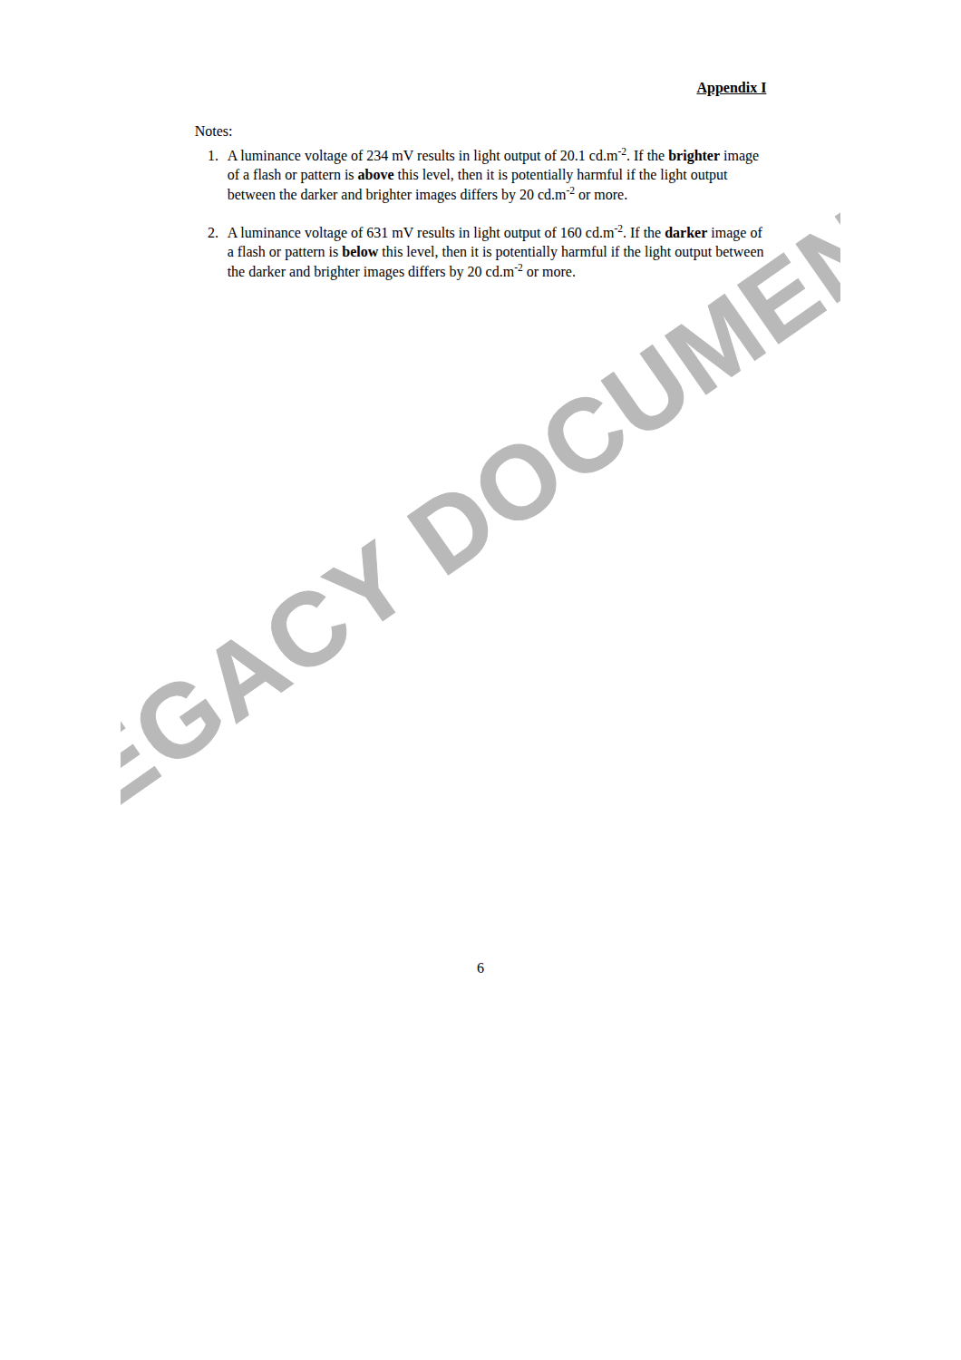LEGACY DOCUMENT
Appendix I
Notes:
A luminance voltage of 234 mV results in light output of 20.1 cd.m-2. If the brighter image of a flash or pattern is above this level, then it is potentially harmful if the light output between the darker and brighter images differs by 20 cd.m-2 or more.
A luminance voltage of 631 mV results in light output of 160 cd.m-2. If the darker image of a flash or pattern is below this level, then it is potentially harmful if the light output between the darker and brighter images differs by 20 cd.m-2 or more.
6